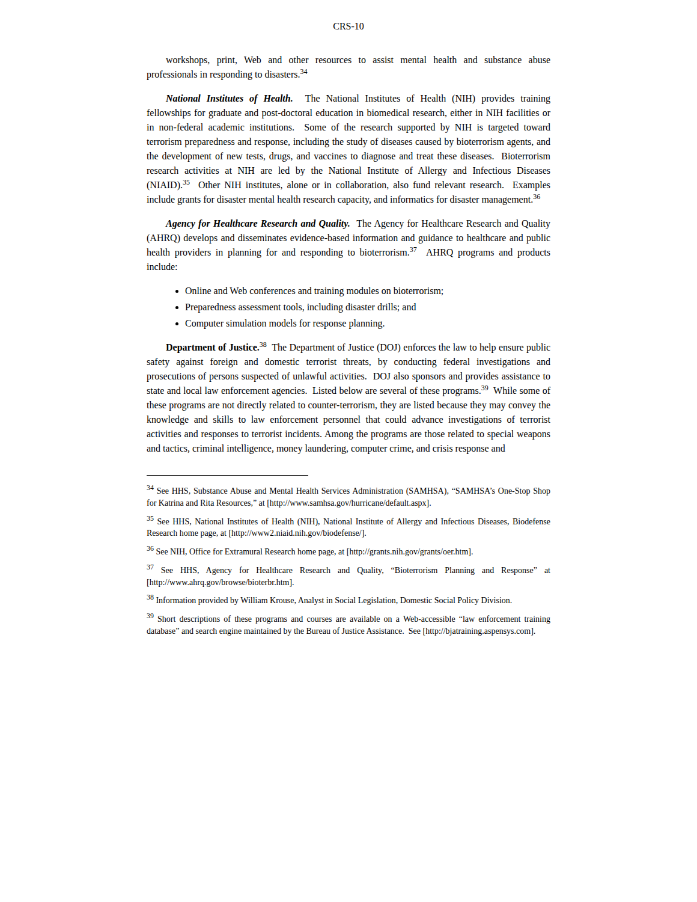CRS-10
workshops, print, Web and other resources to assist mental health and substance abuse professionals in responding to disasters.34
National Institutes of Health. The National Institutes of Health (NIH) provides training fellowships for graduate and post-doctoral education in biomedical research, either in NIH facilities or in non-federal academic institutions. Some of the research supported by NIH is targeted toward terrorism preparedness and response, including the study of diseases caused by bioterrorism agents, and the development of new tests, drugs, and vaccines to diagnose and treat these diseases. Bioterrorism research activities at NIH are led by the National Institute of Allergy and Infectious Diseases (NIAID).35 Other NIH institutes, alone or in collaboration, also fund relevant research. Examples include grants for disaster mental health research capacity, and informatics for disaster management.36
Agency for Healthcare Research and Quality. The Agency for Healthcare Research and Quality (AHRQ) develops and disseminates evidence-based information and guidance to healthcare and public health providers in planning for and responding to bioterrorism.37 AHRQ programs and products include:
Online and Web conferences and training modules on bioterrorism;
Preparedness assessment tools, including disaster drills; and
Computer simulation models for response planning.
Department of Justice.38 The Department of Justice (DOJ) enforces the law to help ensure public safety against foreign and domestic terrorist threats, by conducting federal investigations and prosecutions of persons suspected of unlawful activities. DOJ also sponsors and provides assistance to state and local law enforcement agencies. Listed below are several of these programs.39 While some of these programs are not directly related to counter-terrorism, they are listed because they may convey the knowledge and skills to law enforcement personnel that could advance investigations of terrorist activities and responses to terrorist incidents. Among the programs are those related to special weapons and tactics, criminal intelligence, money laundering, computer crime, and crisis response and
34 See HHS, Substance Abuse and Mental Health Services Administration (SAMHSA), “SAMHSA’s One-Stop Shop for Katrina and Rita Resources,” at [http://www.samhsa.gov/hurricane/default.aspx].
35 See HHS, National Institutes of Health (NIH), National Institute of Allergy and Infectious Diseases, Biodefense Research home page, at [http://www2.niaid.nih.gov/biodefense/].
36 See NIH, Office for Extramural Research home page, at [http://grants.nih.gov/grants/oer.htm].
37 See HHS, Agency for Healthcare Research and Quality, “Bioterrorism Planning and Response” at [http://www.ahrq.gov/browse/bioterbr.htm].
38 Information provided by William Krouse, Analyst in Social Legislation, Domestic Social Policy Division.
39 Short descriptions of these programs and courses are available on a Web-accessible “law enforcement training database” and search engine maintained by the Bureau of Justice Assistance. See [http://bjatraining.aspensys.com].